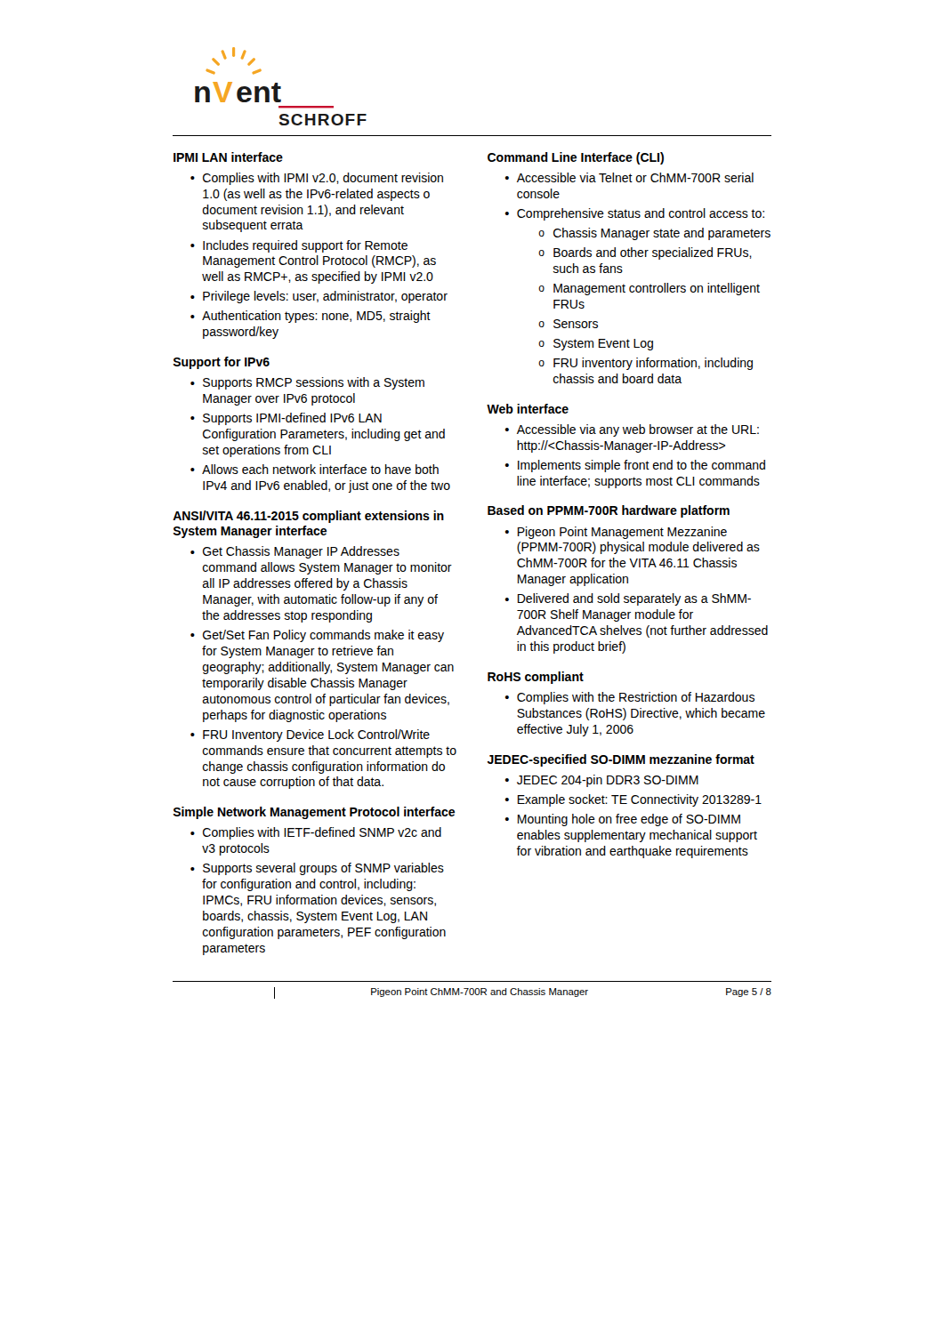n V ent SCHROFF
IPMI LAN interface
Complies with IPMI v2.0, document revision 1.0 (as well as the IPv6-related aspects o document revision 1.1), and relevant subsequent errata
Includes required support for Remote Management Control Protocol (RMCP), as well as RMCP+, as specified by IPMI v2.0
Privilege levels: user, administrator, operator
Authentication types: none, MD5, straight password/key
Support for IPv6
Supports RMCP sessions with a System Manager over IPv6 protocol
Supports IPMI-defined IPv6 LAN Configuration Parameters, including get and set operations from CLI
Allows each network interface to have both IPv4 and IPv6 enabled, or just one of the two
ANSI/VITA 46.11-2015 compliant extensions in System Manager interface
Get Chassis Manager IP Addresses command allows System Manager to monitor all IP addresses offered by a Chassis Manager, with automatic follow-up if any of the addresses stop responding
Get/Set Fan Policy commands make it easy for System Manager to retrieve fan geography; additionally, System Manager can temporarily disable Chassis Manager autonomous control of particular fan devices, perhaps for diagnostic operations
FRU Inventory Device Lock Control/Write commands ensure that concurrent attempts to change chassis configuration information do not cause corruption of that data.
Simple Network Management Protocol interface
Complies with IETF-defined SNMP v2c and v3 protocols
Supports several groups of SNMP variables for configuration and control, including: IPMCs, FRU information devices, sensors, boards, chassis, System Event Log, LAN configuration parameters, PEF configuration parameters
Command Line Interface (CLI)
Accessible via Telnet or ChMM-700R serial console
Comprehensive status and control access to:
Chassis Manager state and parameters
Boards and other specialized FRUs, such as fans
Management controllers on intelligent FRUs
Sensors
System Event Log
FRU inventory information, including chassis and board data
Web interface
Accessible via any web browser at the URL: http://<Chassis-Manager-IP-Address>
Implements simple front end to the command line interface; supports most CLI commands
Based on PPMM-700R hardware platform
Pigeon Point Management Mezzanine (PPMM-700R) physical module delivered as ChMM-700R for the VITA 46.11 Chassis Manager application
Delivered and sold separately as a ShMM-700R Shelf Manager module for AdvancedTCA shelves (not further addressed in this product brief)
RoHS compliant
Complies with the Restriction of Hazardous Substances (RoHS) Directive, which became effective July 1, 2006
JEDEC-specified SO-DIMM mezzanine format
JEDEC 204-pin DDR3 SO-DIMM
Example socket: TE Connectivity 2013289-1
Mounting hole on free edge of SO-DIMM enables supplementary mechanical support for vibration and earthquake requirements
Pigeon Point ChMM-700R and Chassis Manager
Page 5 / 8